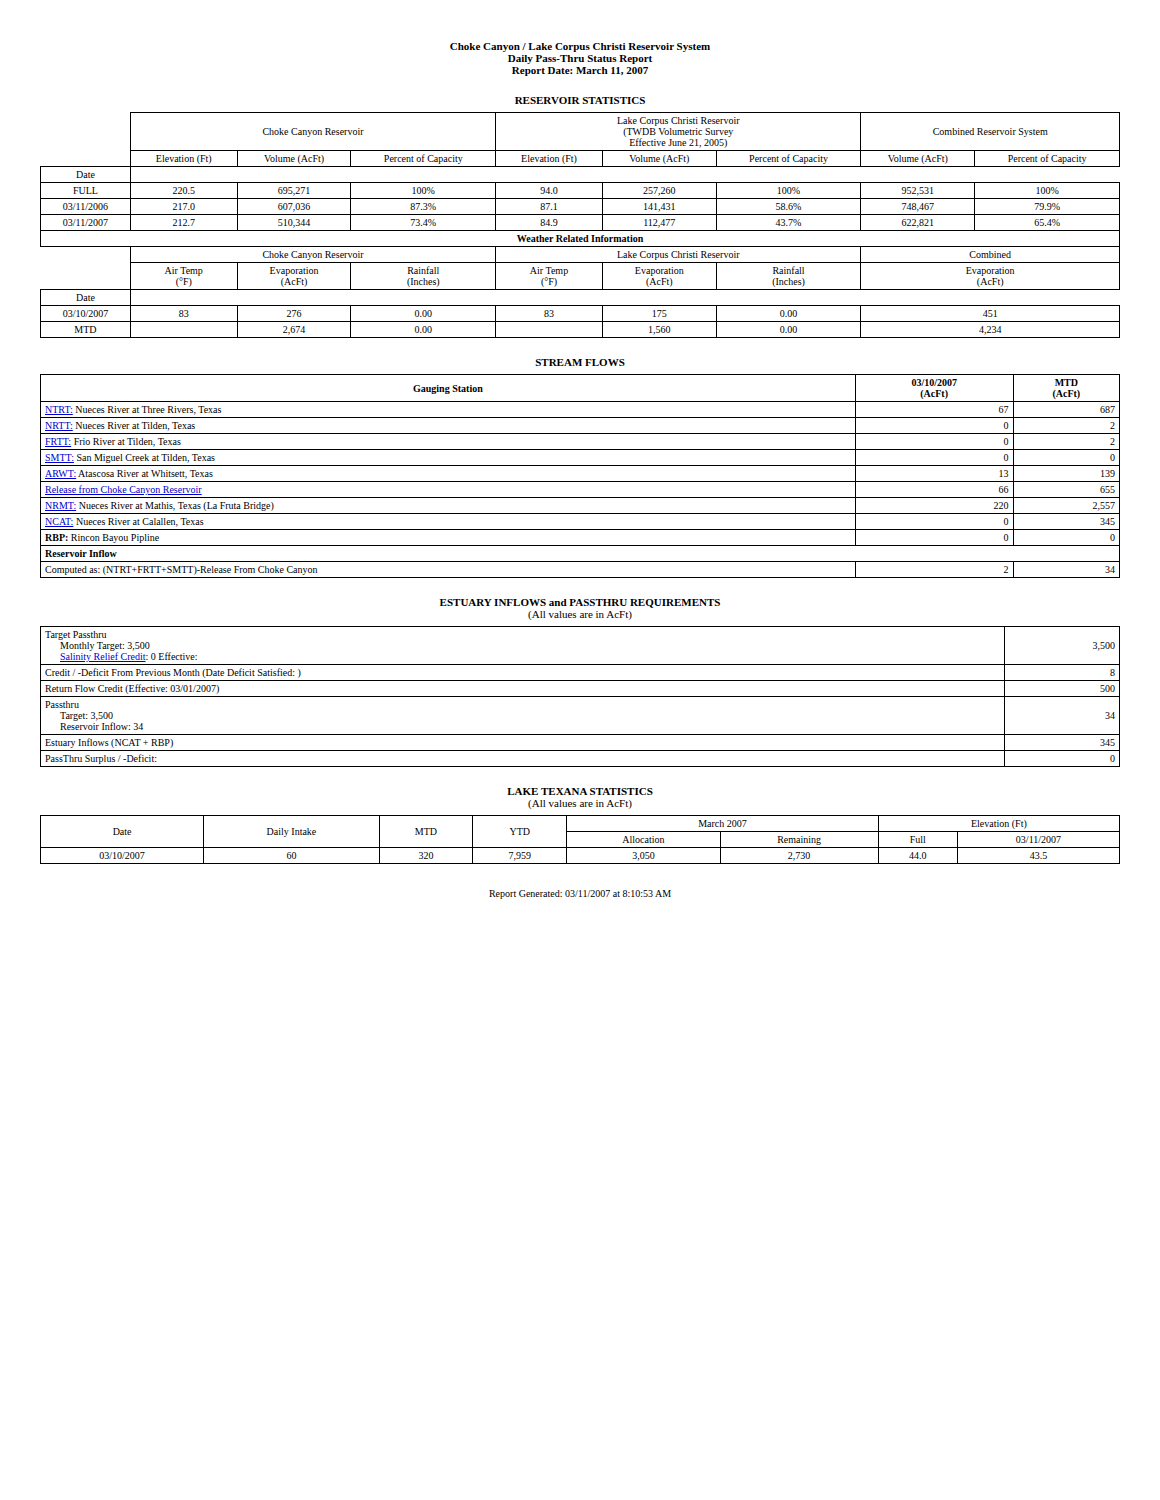Choke Canyon / Lake Corpus Christi Reservoir System
Daily Pass-Thru Status Report
Report Date: March 11, 2007
RESERVOIR STATISTICS
| | Choke Canyon Reservoir | Lake Corpus Christi Reservoir (TWDB Volumetric Survey Effective June 21, 2005) | Combined Reservoir System |
| Elevation (Ft) | Volume (AcFt) | Percent of Capacity | Elevation (Ft) | Volume (AcFt) | Percent of Capacity | Volume (AcFt) | Percent of Capacity |
| Date | |
| FULL | 220.5 | 695,271 | 100% | 94.0 | 257,260 | 100% | 952,531 | 100% |
| 03/11/2006 | 217.0 | 607,036 | 87.3% | 87.1 | 141,431 | 58.6% | 748,467 | 79.9% |
| 03/11/2007 | 212.7 | 510,344 | 73.4% | 84.9 | 112,477 | 43.7% | 622,821 | 65.4% |
| Weather Related Information |
| | Choke Canyon Reservoir | Lake Corpus Christi Reservoir | Combined |
| Air Temp (°F) | Evaporation (AcFt) | Rainfall (Inches) | Air Temp (°F) | Evaporation (AcFt) | Rainfall (Inches) | Evaporation (AcFt) |
| Date | |
| 03/10/2007 | 83 | 276 | 0.00 | 83 | 175 | 0.00 | 451 |
| MTD | | 2,674 | 0.00 | | 1,560 | 0.00 | 4,234 |
STREAM FLOWS
| Gauging Station | 03/10/2007 (AcFt) | MTD (AcFt) |
| --- | --- | --- |
| NTRT: Nueces River at Three Rivers, Texas | 67 | 687 |
| NRTT: Nueces River at Tilden, Texas | 0 | 2 |
| FRTT: Frio River at Tilden, Texas | 0 | 2 |
| SMTT: San Miguel Creek at Tilden, Texas | 0 | 0 |
| ARWT: Atascosa River at Whitsett, Texas | 13 | 139 |
| Release from Choke Canyon Reservoir | 66 | 655 |
| NRMT: Nueces River at Mathis, Texas (La Fruta Bridge) | 220 | 2,557 |
| NCAT: Nueces River at Calallen, Texas | 0 | 345 |
| RBP: Rincon Bayou Pipline | 0 | 0 |
| Reservoir Inflow |
| Computed as: (NTRT+FRTT+SMTT)-Release From Choke Canyon | 2 | 34 |
ESTUARY INFLOWS and PASSTHRU REQUIREMENTS
(All values are in AcFt)
| Target Passthru Monthly Target: 3,500 Salinity Relief Credit : 0 Effective: | 3,500 |
| Credit / -Deficit From Previous Month (Date Deficit Satisfied: ) | 8 |
| Return Flow Credit (Effective: 03/01/2007) | 500 |
| Passthru Target: 3,500 Reservoir Inflow: 34 | 34 |
| Estuary Inflows (NCAT + RBP) | 345 |
| PassThru Surplus / -Deficit: | 0 |
LAKE TEXANA STATISTICS
(All values are in AcFt)
| Date | Daily Intake | MTD | YTD | March 2007 | Elevation (Ft) |
| Allocation | Remaining | Full | 03/11/2007 |
| 03/10/2007 | 60 | 320 | 7,959 | 3,050 | 2,730 | 44.0 | 43.5 |
Report Generated: 03/11/2007 at 8:10:53 AM